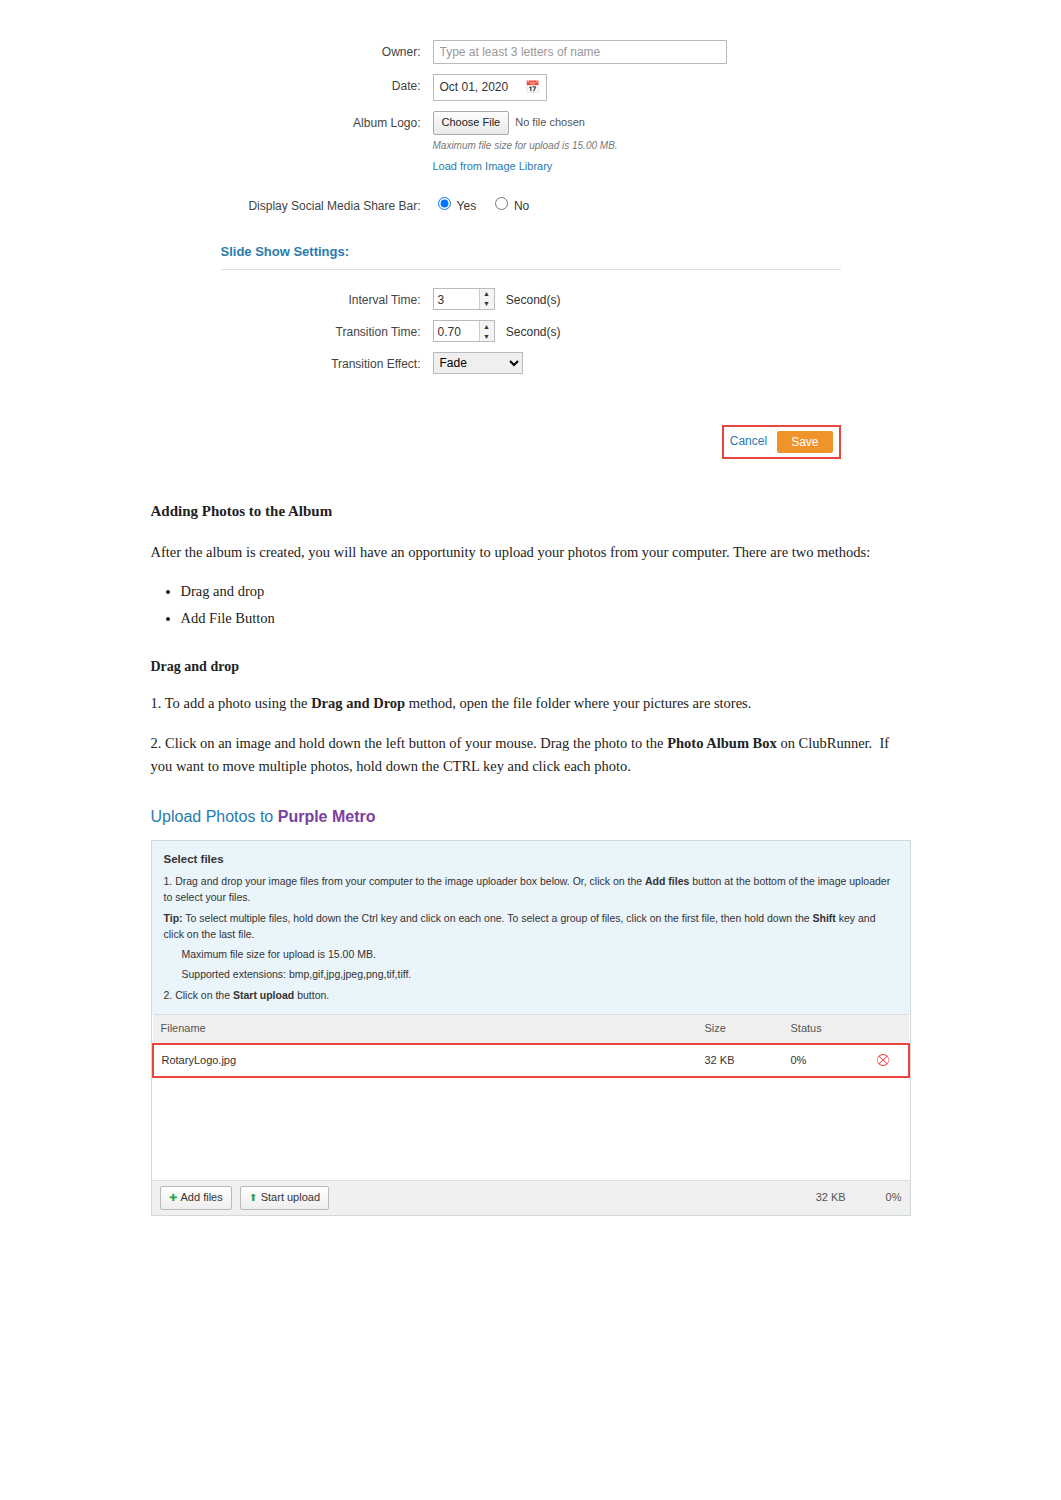Owner:
Date:
Oct 01, 2020📅
Album Logo:
Choose File No file chosen
Maximum file size for upload is 15.00 MB.
Load from Image Library
Display Social Media Share Bar:
Yes No
Slide Show Settings:
Interval Time:
3▲▼ Second(s)
Transition Time:
0.70▲▼ Second(s)
Transition Effect:
Fade
Cancel Save
Adding Photos to the Album
After the album is created, you will have an opportunity to upload your photos from your computer. There are two methods:
Drag and drop
Add File Button
Drag and drop
1. To add a photo using the Drag and Drop method, open the file folder where your pictures are stores.
2. Click on an image and hold down the left button of your mouse. Drag the photo to the Photo Album Box on ClubRunner. If you want to move multiple photos, hold down the CTRL key and click each photo.
Upload Photos to Purple Metro
Select files
1. Drag and drop your image files from your computer to the image uploader box below. Or, click on the Add files button at the bottom of the image uploader to select your files.
Tip: To select multiple files, hold down the Ctrl key and click on each one. To select a group of files, click on the first file, then hold down the Shift key and click on the last file.
Maximum file size for upload is 15.00 MB.
Supported extensions: bmp,gif,jpg,jpeg,png,tif,tiff.
2. Click on the Start upload button.
| Filename | Size | Status | |
| --- | --- | --- | --- |
| RotaryLogo.jpg | 32 KB | 0% | ⛒ |
✚Add files ⬆Start upload 32 KB 0%